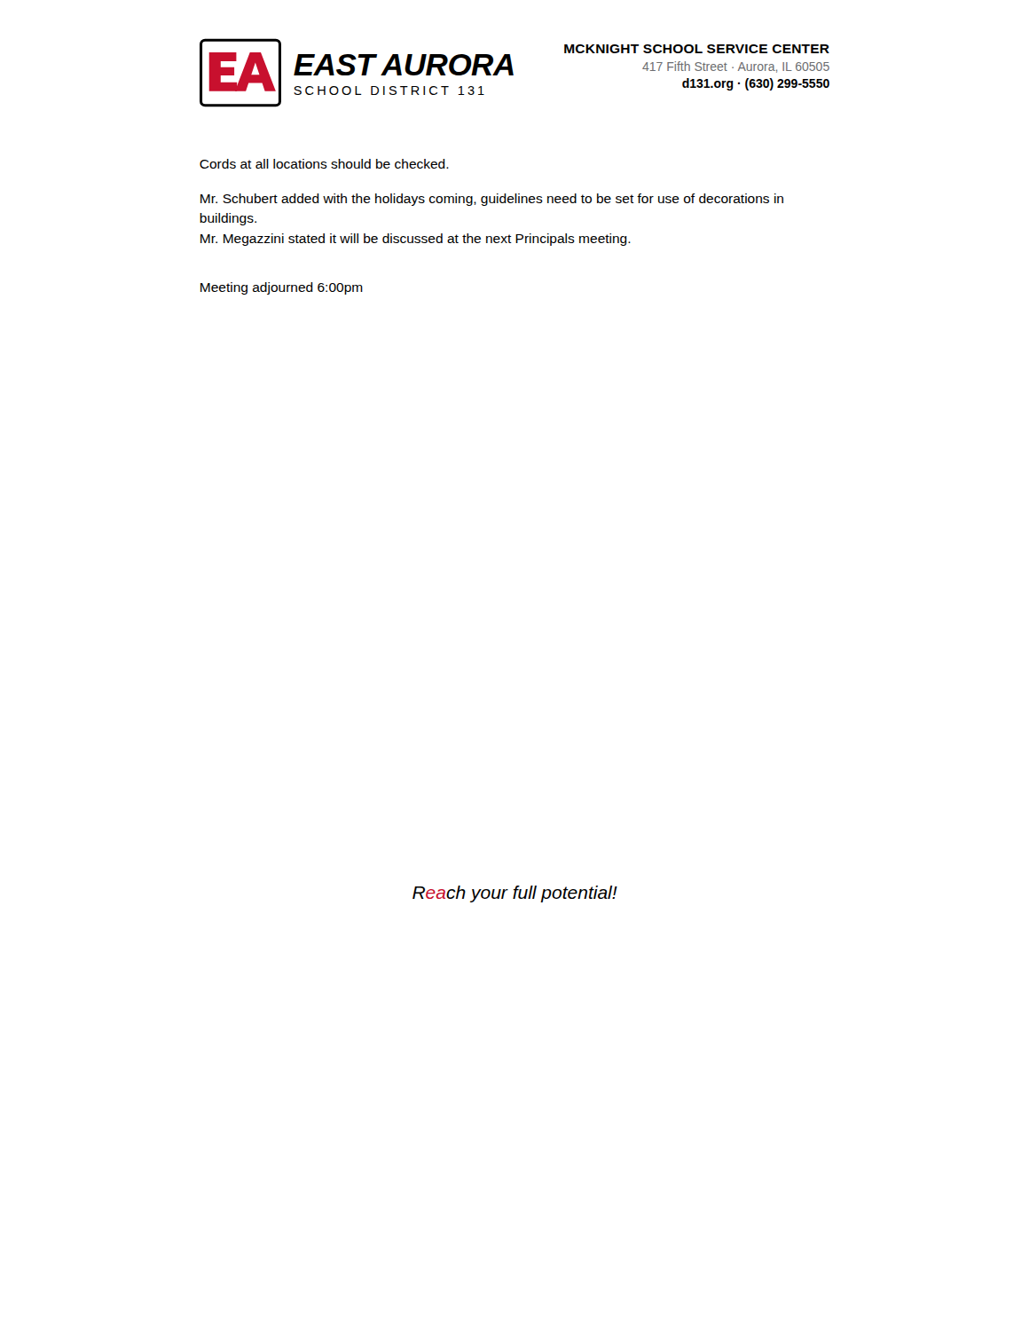EAST AURORA
SCHOOL DISTRICT 131
MCKNIGHT SCHOOL SERVICE CENTER
417 Fifth Street · Aurora, IL 60505
d131.org · (630) 299-5550
Cords at all locations should be checked.
Mr. Schubert added with the holidays coming, guidelines need to be set for use of decorations in buildings.
Mr. Megazzini stated it will be discussed at the next Principals meeting.
Meeting adjourned 6:00pm
Rea ch your full potential!